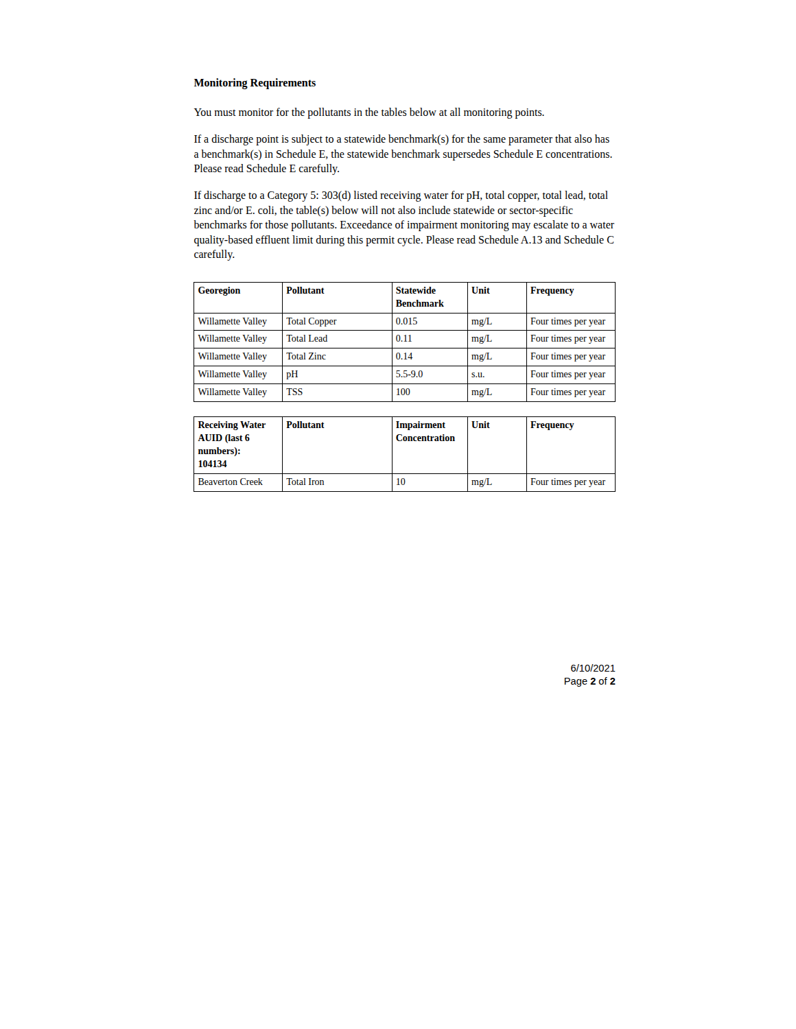Monitoring Requirements
You must monitor for the pollutants in the tables below at all monitoring points.
If a discharge point is subject to a statewide benchmark(s) for the same parameter that also has a benchmark(s) in Schedule E, the statewide benchmark supersedes Schedule E concentrations. Please read Schedule E carefully.
If discharge to a Category 5: 303(d) listed receiving water for pH, total copper, total lead, total zinc and/or E. coli, the table(s) below will not also include statewide or sector-specific benchmarks for those pollutants. Exceedance of impairment monitoring may escalate to a water quality-based effluent limit during this permit cycle. Please read Schedule A.13 and Schedule C carefully.
| Georegion | Pollutant | Statewide Benchmark | Unit | Frequency |
| --- | --- | --- | --- | --- |
| Willamette Valley | Total Copper | 0.015 | mg/L | Four times per year |
| Willamette Valley | Total Lead | 0.11 | mg/L | Four times per year |
| Willamette Valley | Total Zinc | 0.14 | mg/L | Four times per year |
| Willamette Valley | pH | 5.5-9.0 | s.u. | Four times per year |
| Willamette Valley | TSS | 100 | mg/L | Four times per year |
| Receiving Water AUID (last 6 numbers): 104134 | Pollutant | Impairment Concentration | Unit | Frequency |
| --- | --- | --- | --- | --- |
| Beaverton Creek | Total Iron | 10 | mg/L | Four times per year |
6/10/2021
Page 2 of 2